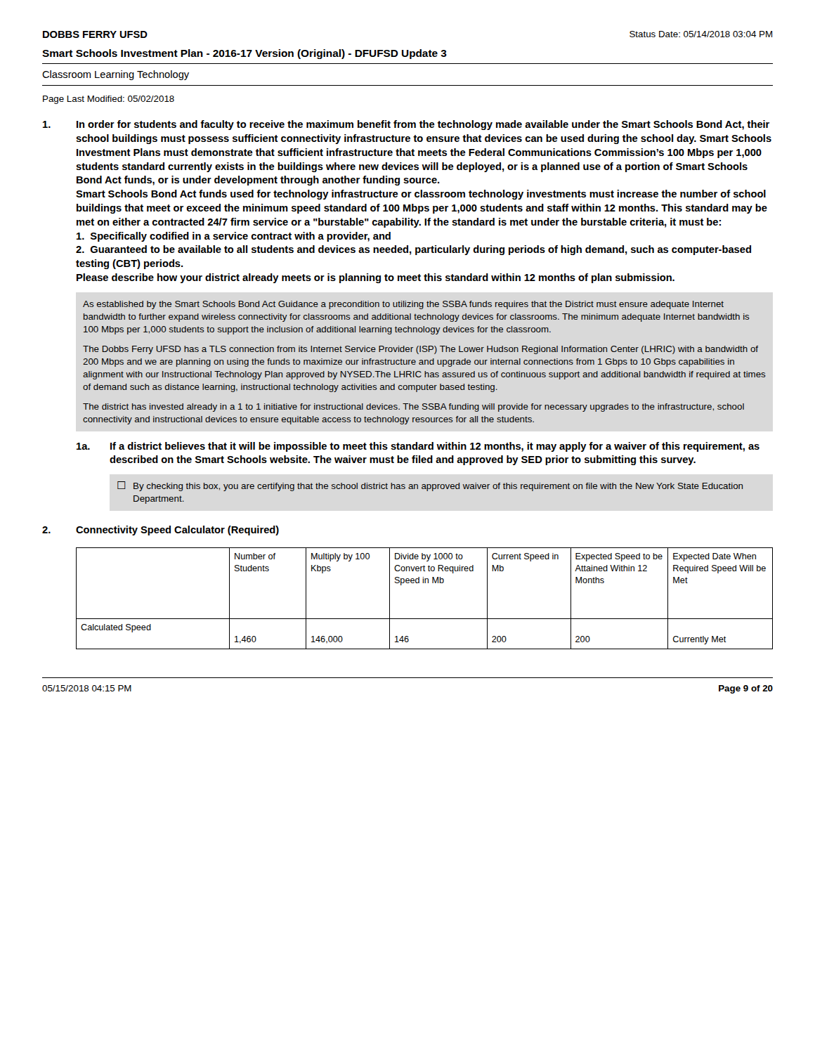DOBBS FERRY UFSD
Status Date: 05/14/2018 03:04 PM
Smart Schools Investment Plan - 2016-17 Version (Original) - DFUFSD Update 3
Classroom Learning Technology
Page Last Modified: 05/02/2018
1.
In order for students and faculty to receive the maximum benefit from the technology made available under the Smart Schools Bond Act, their school buildings must possess sufficient connectivity infrastructure to ensure that devices can be used during the school day. Smart Schools Investment Plans must demonstrate that sufficient infrastructure that meets the Federal Communications Commission’s 100 Mbps per 1,000 students standard currently exists in the buildings where new devices will be deployed, or is a planned use of a portion of Smart Schools Bond Act funds, or is under development through another funding source.
Smart Schools Bond Act funds used for technology infrastructure or classroom technology investments must increase the number of school buildings that meet or exceed the minimum speed standard of 100 Mbps per 1,000 students and staff within 12 months. This standard may be met on either a contracted 24/7 firm service or a "burstable" capability. If the standard is met under the burstable criteria, it must be:
1. Specifically codified in a service contract with a provider, and
2. Guaranteed to be available to all students and devices as needed, particularly during periods of high demand, such as computer-based testing (CBT) periods.
Please describe how your district already meets or is planning to meet this standard within 12 months of plan submission.
As established by the Smart Schools Bond Act Guidance a precondition to utilizing the SSBA funds requires that the District must ensure adequate Internet bandwidth to further expand wireless connectivity for classrooms and additional technology devices for classrooms. The minimum adequate Internet bandwidth is 100 Mbps per 1,000 students to support the inclusion of additional learning technology devices for the classroom.
The Dobbs Ferry UFSD has a TLS connection from its Internet Service Provider (ISP) The Lower Hudson Regional Information Center (LHRIC) with a bandwidth of 200 Mbps and we are planning on using the funds to maximize our infrastructure and upgrade our internal connections from 1 Gbps to 10 Gbps capabilities in alignment with our Instructional Technology Plan approved by NYSED.The LHRIC has assured us of continuous support and additional bandwidth if required at times of demand such as distance learning, instructional technology activities and computer based testing.
The district has invested already in a 1 to 1 initiative for instructional devices. The SSBA funding will provide for necessary upgrades to the infrastructure, school connectivity and instructional devices to ensure equitable access to technology resources for all the students.
1a.
If a district believes that it will be impossible to meet this standard within 12 months, it may apply for a waiver of this requirement, as described on the Smart Schools website. The waiver must be filed and approved by SED prior to submitting this survey.
☐
By checking this box, you are certifying that the school district has an approved waiver of this requirement on file with the New York State Education Department.
2.
Connectivity Speed Calculator (Required)
| | Number of Students | Multiply by 100 Kbps | Divide by 1000 to Convert to Required Speed in Mb | Current Speed in Mb | Expected Speed to be Attained Within 12 Months | Expected Date When Required Speed Will be Met |
| --- | --- | --- | --- | --- | --- | --- |
| Calculated Speed | 1,460 | 146,000 | 146 | 200 | 200 | Currently Met |
05/15/2018 04:15 PM
Page 9 of 20